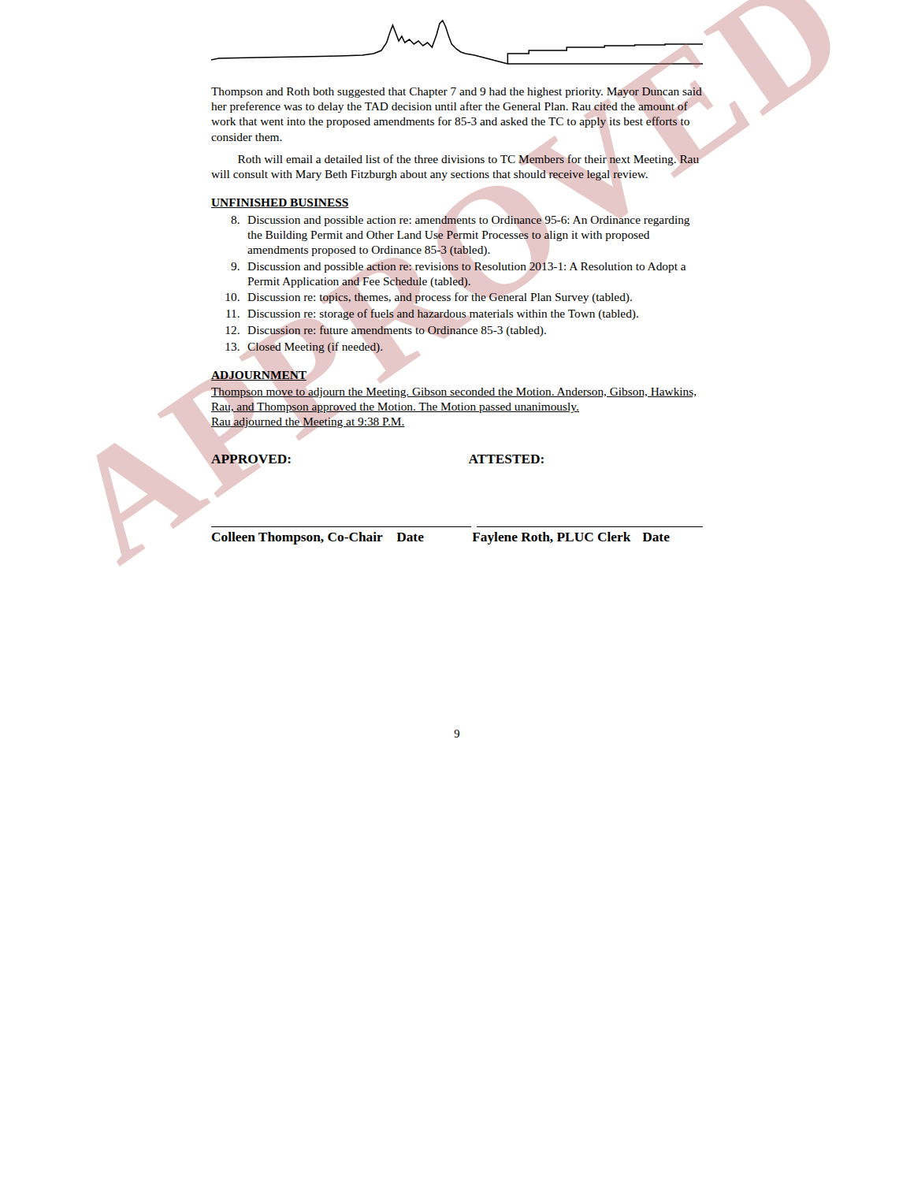APPROVED
Thompson and Roth both suggested that Chapter 7 and 9 had the highest priority. Mayor Duncan said her preference was to delay the TAD decision until after the General Plan. Rau cited the amount of work that went into the proposed amendments for 85-3 and asked the TC to apply its best efforts to consider them.
Roth will email a detailed list of the three divisions to TC Members for their next Meeting. Rau will consult with Mary Beth Fitzburgh about any sections that should receive legal review.
UNFINISHED BUSINESS
Discussion and possible action re: amendments to Ordinance 95-6: An Ordinance regarding the Building Permit and Other Land Use Permit Processes to align it with proposed amendments proposed to Ordinance 85-3 (tabled).
Discussion and possible action re: revisions to Resolution 2013-1: A Resolution to Adopt a Permit Application and Fee Schedule (tabled).
Discussion re: topics, themes, and process for the General Plan Survey (tabled).
Discussion re: storage of fuels and hazardous materials within the Town (tabled).
Discussion re: future amendments to Ordinance 85-3 (tabled).
Closed Meeting (if needed).
ADJOURNMENT
Thompson move to adjourn the Meeting. Gibson seconded the Motion. Anderson, Gibson, Hawkins, Rau, and Thompson approved the Motion. The Motion passed unanimously.
Rau adjourned the Meeting at 9:38 P.M.
APPROVED: ATTESTED:
Colleen Thompson, Co-Chair Date Faylene Roth, PLUC Clerk Date
9